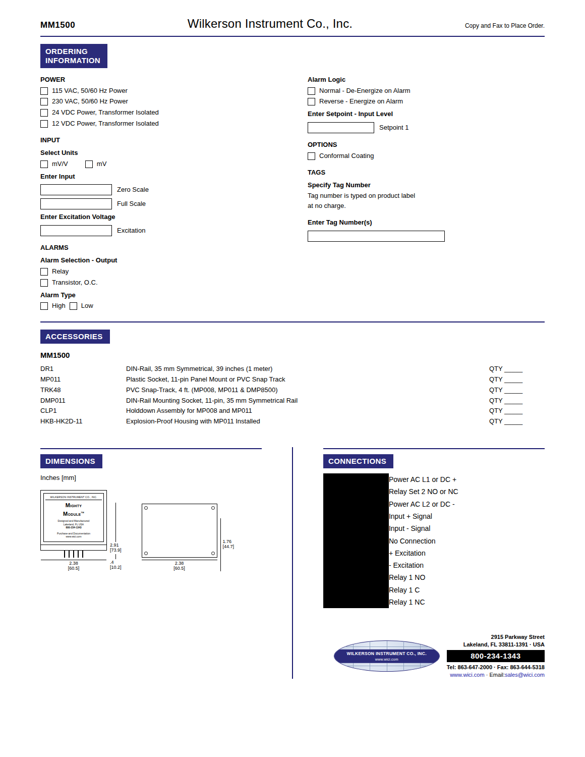MM1500
Wilkerson Instrument Co., Inc.
Copy and Fax to Place Order.
ORDERING
INFORMATION
POWER
115 VAC, 50/60 Hz Power
230 VAC, 50/60 Hz Power
24 VDC Power, Transformer Isolated
12 VDC Power, Transformer Isolated
INPUT
Select Units
mV/V mV
Enter Input
Zero Scale
Full Scale
Enter Excitation Voltage
Excitation
ALARMS
Alarm Selection - Output
Relay
Transistor, O.C.
Alarm Type
High Low
Alarm Logic
Normal - De-Energize on Alarm
Reverse - Energize on Alarm
Enter Setpoint - Input Level
Setpoint 1
OPTIONS
Conformal Coating
TAGS
Specify Tag Number
Tag number is typed on product label
at no charge.
Enter Tag Number(s)
ACCESSORIES
MM1500
| DR1 | DIN-Rail, 35 mm Symmetrical, 39 inches (1 meter) | QTY _____ |
| MP011 | Plastic Socket, 11-pin Panel Mount or PVC Snap Track | QTY _____ |
| TRK48 | PVC Snap-Track, 4 ft. (MP008, MP011 & DMP8500) | QTY _____ |
| DMP011 | DIN-Rail Mounting Socket, 11-pin, 35 mm Symmetrical Rail | QTY _____ |
| CLP1 | Holddown Assembly for MP008 and MP011 | QTY _____ |
| HKB-HK2D-11 | Explosion-Proof Housing with MP011 Installed | QTY _____ |
DIMENSIONS
Inches [mm]
WILKERSON INSTRUMENT CO., INC.
MIGHTY
MODULE TM
Designed and Manufactured
Lakeland, FL USA
800-234-1343
Purchase and Documentation
www.wici.com
2.38
[60.5]
2.91
[73.9]
.4
[10.2]
2.38
[60.5]
1.76
[44.7]
CONNECTIONS
| PIN 1 | Power AC L1 or DC + |
| PIN 2 | Relay Set 2 NO or NC |
| PIN 3 | Power AC L2 or DC - |
| PIN 4 | Input + Signal |
| PIN 5 | Input - Signal |
| PIN 6 | No Connection |
| PIN 7 | + Excitation |
| PIN 8 | - Excitation |
| PIN 9 | Relay 1 NO |
| PIN 10 | Relay 1 C |
| PIN 11 | Relay 1 NC |
WILKERSON INSTRUMENT CO., INC. www.wici.com
2915 Parkway Street
Lakeland, FL 33811-1391 · USA
800-234-1343
Tel: 863-647-2000 · Fax: 863-644-5318
www.wici.com · Email:sales@wici.com